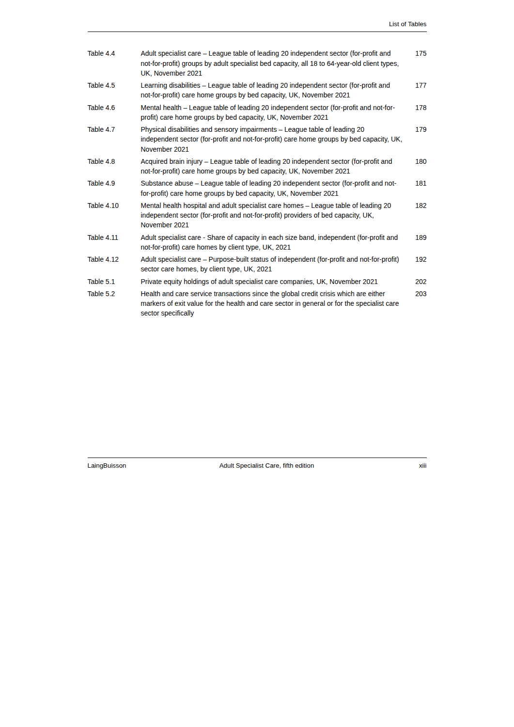List of Tables
| Table 4.4 | Adult specialist care – League table of leading 20 independent sector (for-profit and not-for-profit) groups by adult specialist bed capacity, all 18 to 64-year-old client types, UK, November 2021 | 175 |
| Table 4.5 | Learning disabilities – League table of leading 20 independent sector (for-profit and not-for-profit) care home groups by bed capacity, UK, November 2021 | 177 |
| Table 4.6 | Mental health – League table of leading 20 independent sector (for-profit and not-for-profit) care home groups by bed capacity, UK, November 2021 | 178 |
| Table 4.7 | Physical disabilities and sensory impairments – League table of leading 20 independent sector (for-profit and not-for-profit) care home groups by bed capacity, UK, November 2021 | 179 |
| Table 4.8 | Acquired brain injury – League table of leading 20 independent sector (for-profit and not-for-profit) care home groups by bed capacity, UK, November 2021 | 180 |
| Table 4.9 | Substance abuse – League table of leading 20 independent sector (for-profit and not-for-profit) care home groups by bed capacity, UK, November 2021 | 181 |
| Table 4.10 | Mental health hospital and adult specialist care homes – League table of leading 20 independent sector (for-profit and not-for-profit) providers of bed capacity, UK, November 2021 | 182 |
| Table 4.11 | Adult specialist care - Share of capacity in each size band, independent (for-profit and not-for-profit) care homes by client type, UK, 2021 | 189 |
| Table 4.12 | Adult specialist care – Purpose-built status of independent (for-profit and not-for-profit) sector care homes, by client type, UK, 2021 | 192 |
| Table 5.1 | Private equity holdings of adult specialist care companies, UK, November 2021 | 202 |
| Table 5.2 | Health and care service transactions since the global credit crisis which are either markers of exit value for the health and care sector in general or for the specialist care sector specifically | 203 |
LaingBuisson
Adult Specialist Care, fifth edition
xiii